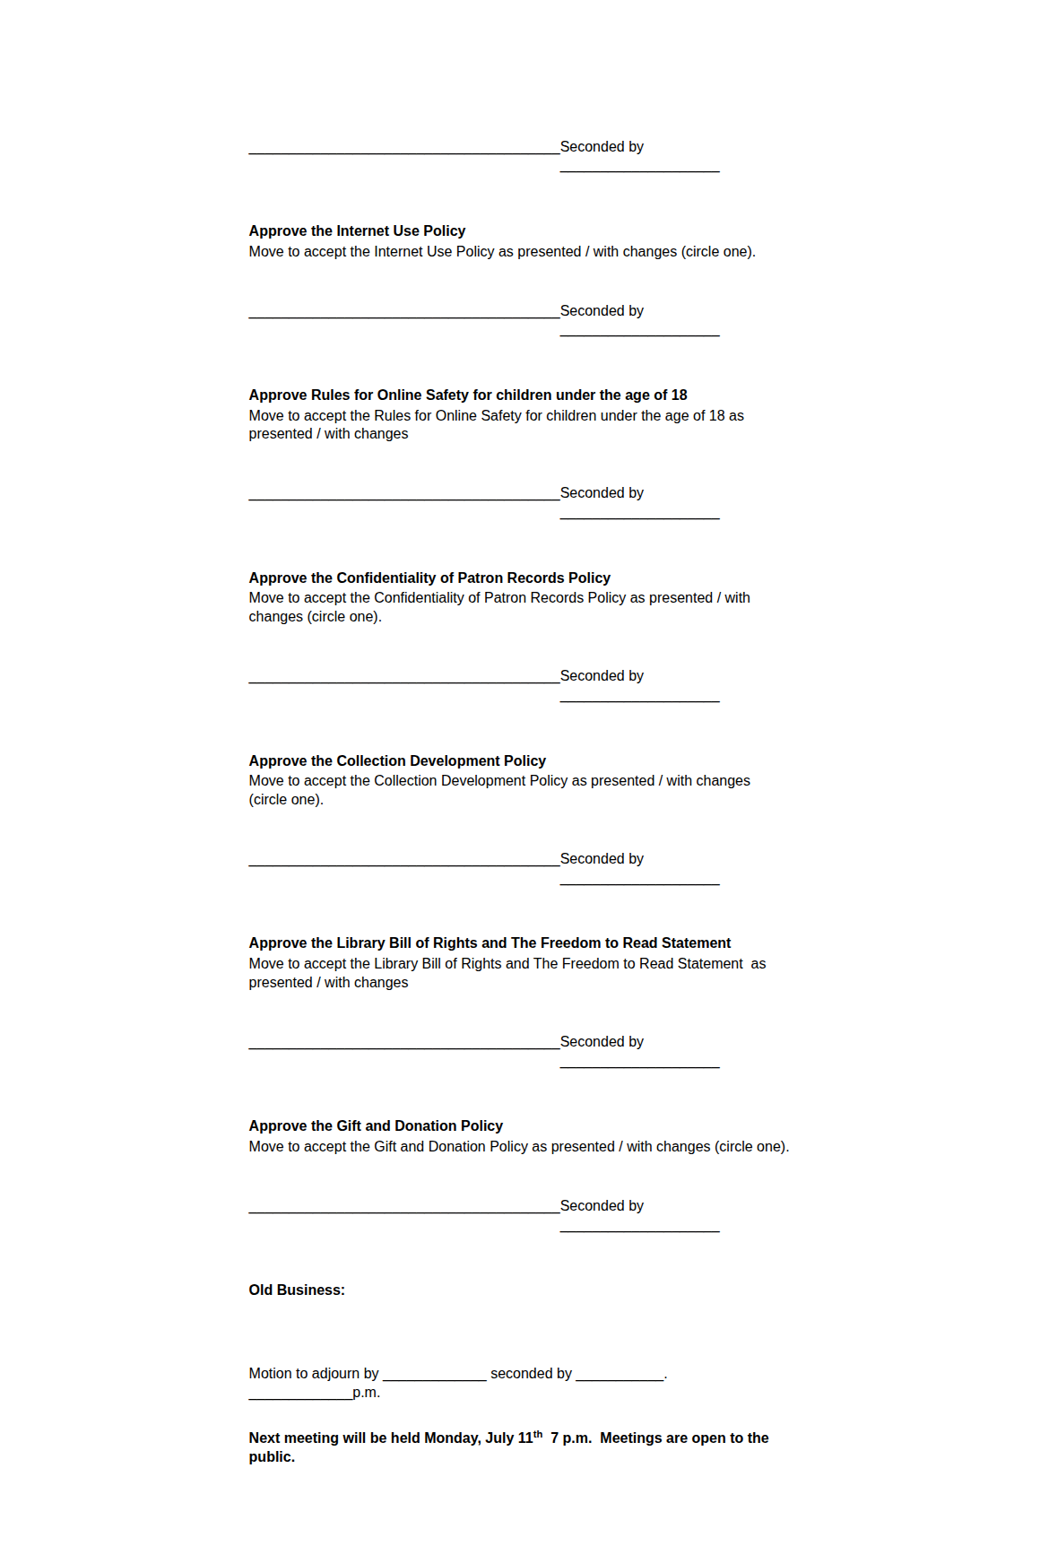_______________________________________ Seconded by ____________________
Approve the Internet Use Policy
Move to accept the Internet Use Policy as presented / with changes (circle one).
_______________________________________ Seconded by ____________________
Approve Rules for Online Safety for children under the age of 18
Move to accept the Rules for Online Safety for children under the age of 18 as presented / with changes
_______________________________________ Seconded by ____________________
Approve the Confidentiality of Patron Records Policy
Move to accept the Confidentiality of Patron Records Policy as presented / with changes (circle one).
_______________________________________ Seconded by ____________________
Approve the Collection Development Policy
Move to accept the Collection Development Policy as presented / with changes (circle one).
_______________________________________ Seconded by ____________________
Approve the Library Bill of Rights and The Freedom to Read Statement
Move to accept the Library Bill of Rights and The Freedom to Read Statement as presented / with changes
_______________________________________ Seconded by ____________________
Approve the Gift and Donation Policy
Move to accept the Gift and Donation Policy as presented / with changes (circle one).
_______________________________________ Seconded by ____________________
Old Business:
Motion to adjourn by _____________ seconded by ___________. _____________p.m.
Next meeting will be held Monday, July 11th 7 p.m. Meetings are open to the public.